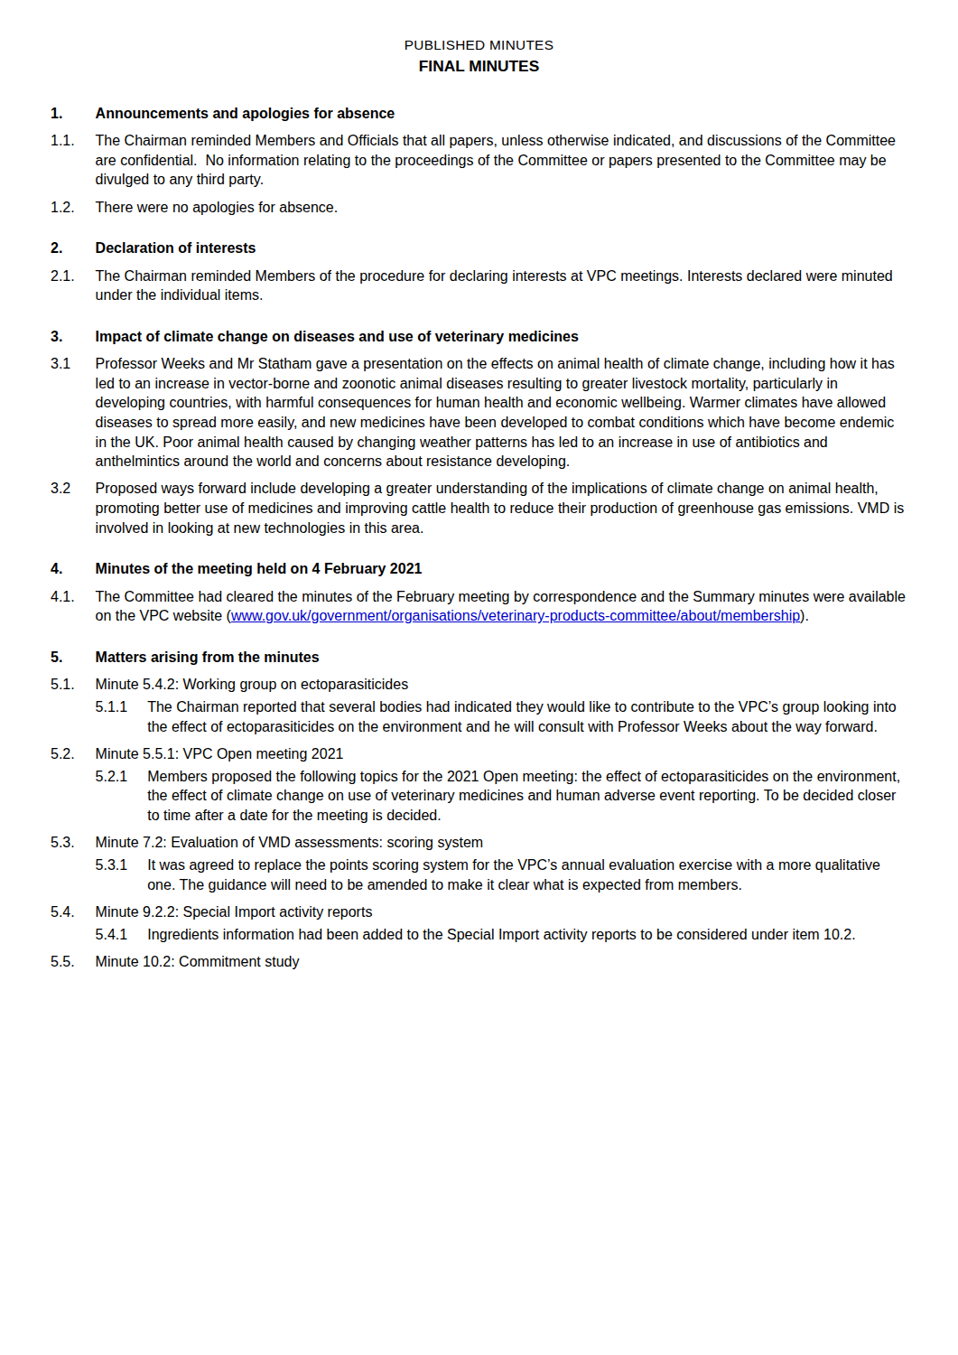PUBLISHED MINUTES
FINAL MINUTES
1.
Announcements and apologies for absence
1.1.
The Chairman reminded Members and Officials that all papers, unless otherwise indicated, and discussions of the Committee are confidential. No information relating to the proceedings of the Committee or papers presented to the Committee may be divulged to any third party.
1.2.
There were no apologies for absence.
2.
Declaration of interests
2.1.
The Chairman reminded Members of the procedure for declaring interests at VPC meetings. Interests declared were minuted under the individual items.
3.
Impact of climate change on diseases and use of veterinary medicines
3.1
Professor Weeks and Mr Statham gave a presentation on the effects on animal health of climate change, including how it has led to an increase in vector-borne and zoonotic animal diseases resulting to greater livestock mortality, particularly in developing countries, with harmful consequences for human health and economic wellbeing. Warmer climates have allowed diseases to spread more easily, and new medicines have been developed to combat conditions which have become endemic in the UK. Poor animal health caused by changing weather patterns has led to an increase in use of antibiotics and anthelmintics around the world and concerns about resistance developing.
3.2
Proposed ways forward include developing a greater understanding of the implications of climate change on animal health, promoting better use of medicines and improving cattle health to reduce their production of greenhouse gas emissions. VMD is involved in looking at new technologies in this area.
4.
Minutes of the meeting held on 4 February 2021
4.1.
The Committee had cleared the minutes of the February meeting by correspondence and the Summary minutes were available on the VPC website (www.gov.uk/government/organisations/veterinary-products-committee/about/membership).
5.
Matters arising from the minutes
5.1.
Minute 5.4.2: Working group on ectoparasiticides
5.1.1
The Chairman reported that several bodies had indicated they would like to contribute to the VPC’s group looking into the effect of ectoparasiticides on the environment and he will consult with Professor Weeks about the way forward.
5.2.
Minute 5.5.1: VPC Open meeting 2021
5.2.1
Members proposed the following topics for the 2021 Open meeting: the effect of ectoparasiticides on the environment, the effect of climate change on use of veterinary medicines and human adverse event reporting. To be decided closer to time after a date for the meeting is decided.
5.3.
Minute 7.2: Evaluation of VMD assessments: scoring system
5.3.1
It was agreed to replace the points scoring system for the VPC’s annual evaluation exercise with a more qualitative one. The guidance will need to be amended to make it clear what is expected from members.
5.4.
Minute 9.2.2: Special Import activity reports
5.4.1
Ingredients information had been added to the Special Import activity reports to be considered under item 10.2.
5.5.
Minute 10.2: Commitment study